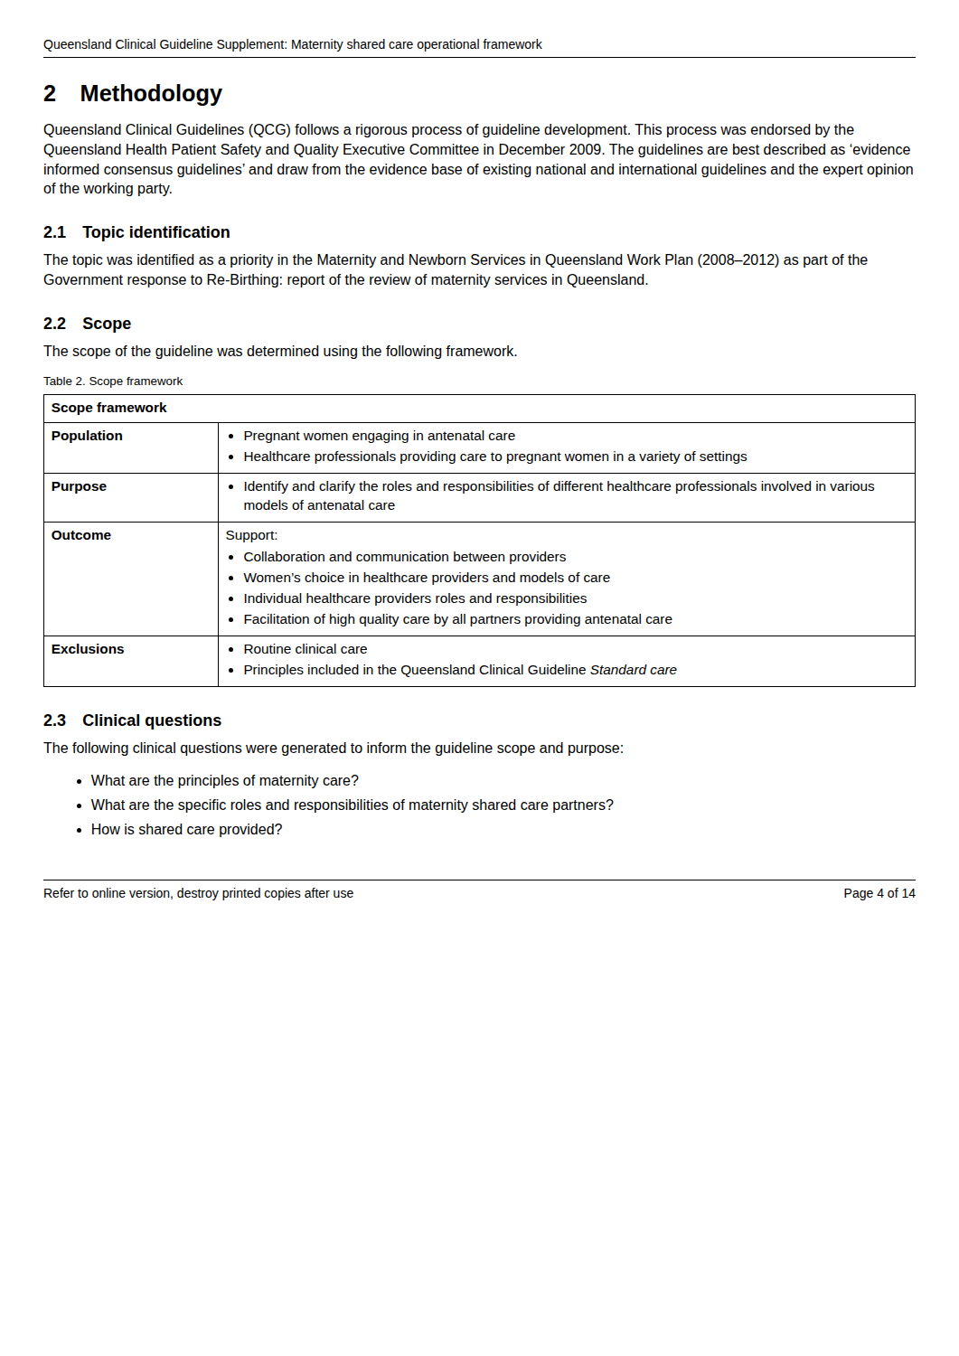Queensland Clinical Guideline Supplement: Maternity shared care operational framework
2 Methodology
Queensland Clinical Guidelines (QCG) follows a rigorous process of guideline development. This process was endorsed by the Queensland Health Patient Safety and Quality Executive Committee in December 2009. The guidelines are best described as ‘evidence informed consensus guidelines’ and draw from the evidence base of existing national and international guidelines and the expert opinion of the working party.
2.1 Topic identification
The topic was identified as a priority in the Maternity and Newborn Services in Queensland Work Plan (2008–2012) as part of the Government response to Re-Birthing: report of the review of maternity services in Queensland.
2.2 Scope
The scope of the guideline was determined using the following framework.
Table 2. Scope framework
| Scope framework |
| --- |
| Population | Pregnant women engaging in antenatal care Healthcare professionals providing care to pregnant women in a variety of settings |
| Purpose | Identify and clarify the roles and responsibilities of different healthcare professionals involved in various models of antenatal care |
| Outcome | Support: Collaboration and communication between providers Women’s choice in healthcare providers and models of care Individual healthcare providers roles and responsibilities Facilitation of high quality care by all partners providing antenatal care |
| Exclusions | Routine clinical care Principles included in the Queensland Clinical Guideline Standard care |
2.3 Clinical questions
The following clinical questions were generated to inform the guideline scope and purpose:
What are the principles of maternity care?
What are the specific roles and responsibilities of maternity shared care partners?
How is shared care provided?
Refer to online version, destroy printed copies after use
Page 4 of 14